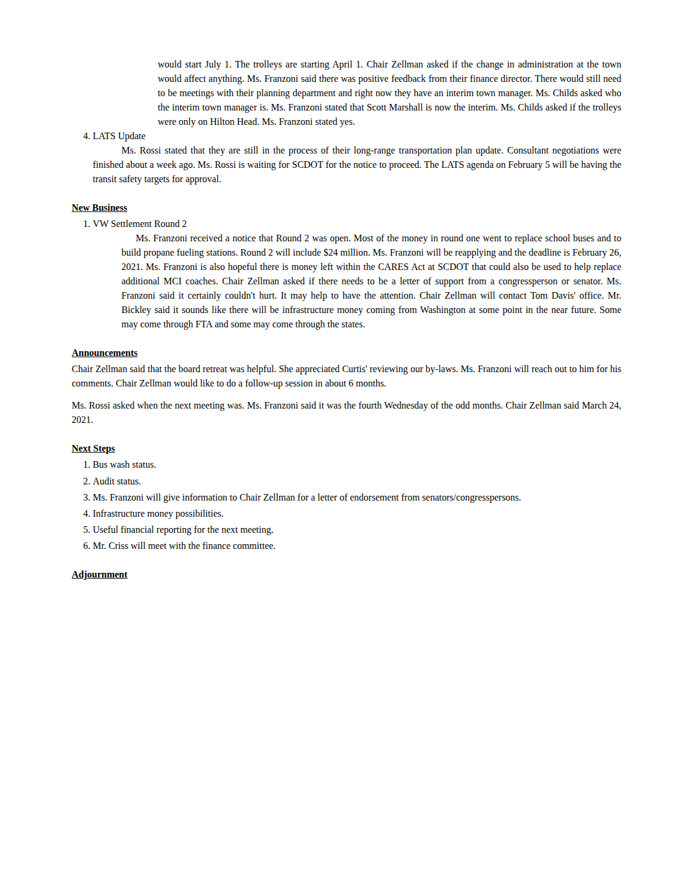would start July 1. The trolleys are starting April 1. Chair Zellman asked if the change in administration at the town would affect anything. Ms. Franzoni said there was positive feedback from their finance director. There would still need to be meetings with their planning department and right now they have an interim town manager. Ms. Childs asked who the interim town manager is. Ms. Franzoni stated that Scott Marshall is now the interim. Ms. Childs asked if the trolleys were only on Hilton Head. Ms. Franzoni stated yes.
LATS Update
Ms. Rossi stated that they are still in the process of their long-range transportation plan update. Consultant negotiations were finished about a week ago. Ms. Rossi is waiting for SCDOT for the notice to proceed. The LATS agenda on February 5 will be having the transit safety targets for approval.
New Business
VW Settlement Round 2
Ms. Franzoni received a notice that Round 2 was open. Most of the money in round one went to replace school buses and to build propane fueling stations. Round 2 will include $24 million. Ms. Franzoni will be reapplying and the deadline is February 26, 2021. Ms. Franzoni is also hopeful there is money left within the CARES Act at SCDOT that could also be used to help replace additional MCI coaches. Chair Zellman asked if there needs to be a letter of support from a congressperson or senator. Ms. Franzoni said it certainly couldn't hurt. It may help to have the attention. Chair Zellman will contact Tom Davis' office. Mr. Bickley said it sounds like there will be infrastructure money coming from Washington at some point in the near future. Some may come through FTA and some may come through the states.
Announcements
Chair Zellman said that the board retreat was helpful. She appreciated Curtis' reviewing our by-laws. Ms. Franzoni will reach out to him for his comments. Chair Zellman would like to do a follow-up session in about 6 months.
Ms. Rossi asked when the next meeting was. Ms. Franzoni said it was the fourth Wednesday of the odd months. Chair Zellman said March 24, 2021.
Next Steps
Bus wash status.
Audit status.
Ms. Franzoni will give information to Chair Zellman for a letter of endorsement from senators/congresspersons.
Infrastructure money possibilities.
Useful financial reporting for the next meeting.
Mr. Criss will meet with the finance committee.
Adjournment